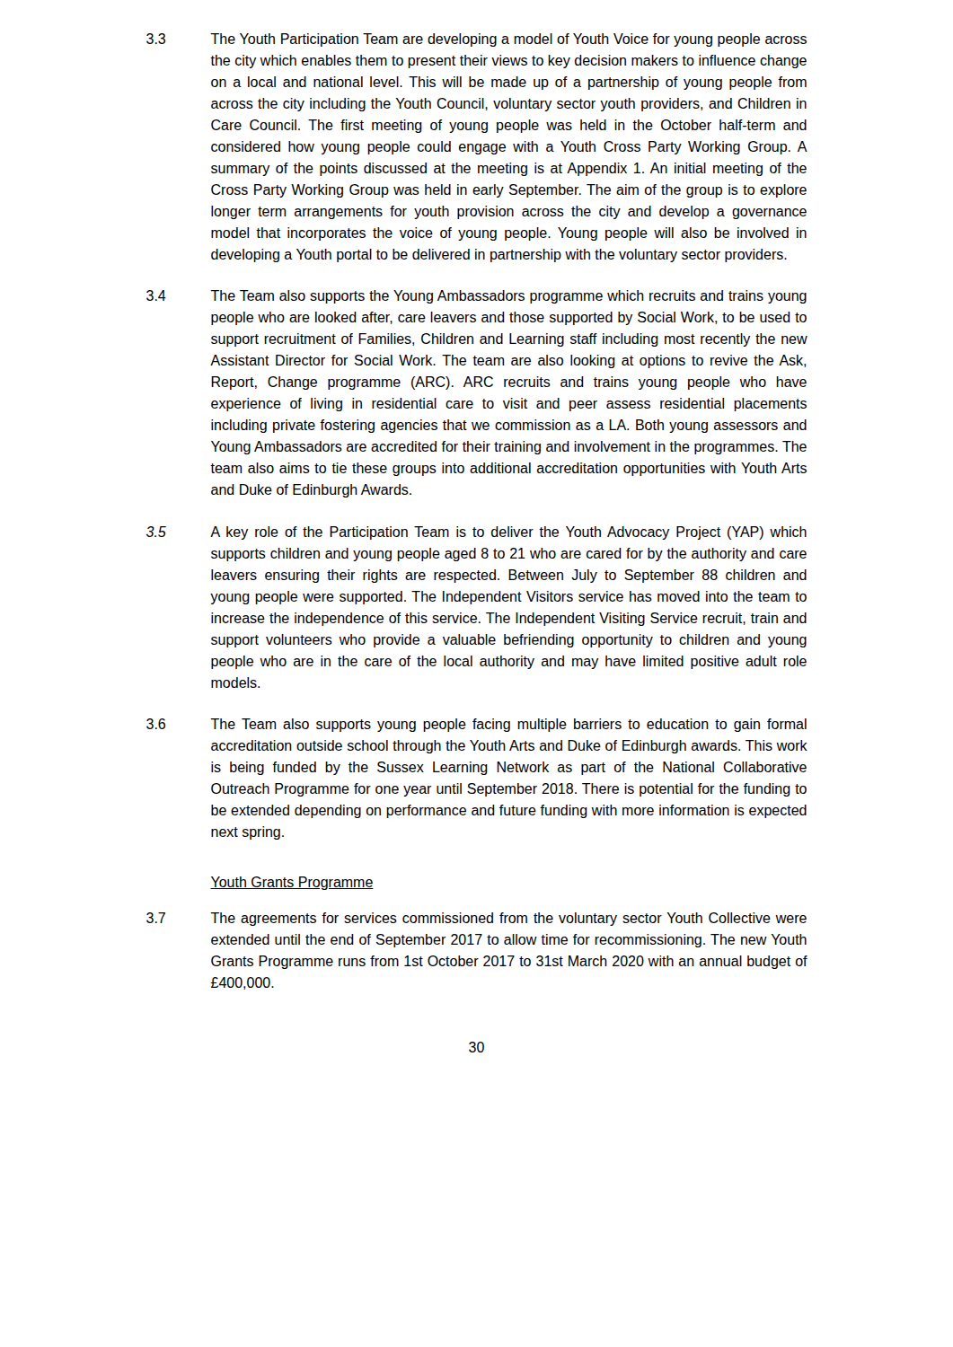3.3
The Youth Participation Team are developing a model of Youth Voice for young people across the city which enables them to present their views to key decision makers to influence change on a local and national level. This will be made up of a partnership of young people from across the city including the Youth Council, voluntary sector youth providers, and Children in Care Council. The first meeting of young people was held in the October half-term and considered how young people could engage with a Youth Cross Party Working Group. A summary of the points discussed at the meeting is at Appendix 1. An initial meeting of the Cross Party Working Group was held in early September. The aim of the group is to explore longer term arrangements for youth provision across the city and develop a governance model that incorporates the voice of young people. Young people will also be involved in developing a Youth portal to be delivered in partnership with the voluntary sector providers.
3.4
The Team also supports the Young Ambassadors programme which recruits and trains young people who are looked after, care leavers and those supported by Social Work, to be used to support recruitment of Families, Children and Learning staff including most recently the new Assistant Director for Social Work. The team are also looking at options to revive the Ask, Report, Change programme (ARC). ARC recruits and trains young people who have experience of living in residential care to visit and peer assess residential placements including private fostering agencies that we commission as a LA. Both young assessors and Young Ambassadors are accredited for their training and involvement in the programmes. The team also aims to tie these groups into additional accreditation opportunities with Youth Arts and Duke of Edinburgh Awards.
3.5
A key role of the Participation Team is to deliver the Youth Advocacy Project (YAP) which supports children and young people aged 8 to 21 who are cared for by the authority and care leavers ensuring their rights are respected. Between July to September 88 children and young people were supported. The Independent Visitors service has moved into the team to increase the independence of this service. The Independent Visiting Service recruit, train and support volunteers who provide a valuable befriending opportunity to children and young people who are in the care of the local authority and may have limited positive adult role models.
3.6
The Team also supports young people facing multiple barriers to education to gain formal accreditation outside school through the Youth Arts and Duke of Edinburgh awards. This work is being funded by the Sussex Learning Network as part of the National Collaborative Outreach Programme for one year until September 2018. There is potential for the funding to be extended depending on performance and future funding with more information is expected next spring.
Youth Grants Programme
3.7
The agreements for services commissioned from the voluntary sector Youth Collective were extended until the end of September 2017 to allow time for recommissioning. The new Youth Grants Programme runs from 1st October 2017 to 31st March 2020 with an annual budget of £400,000.
30